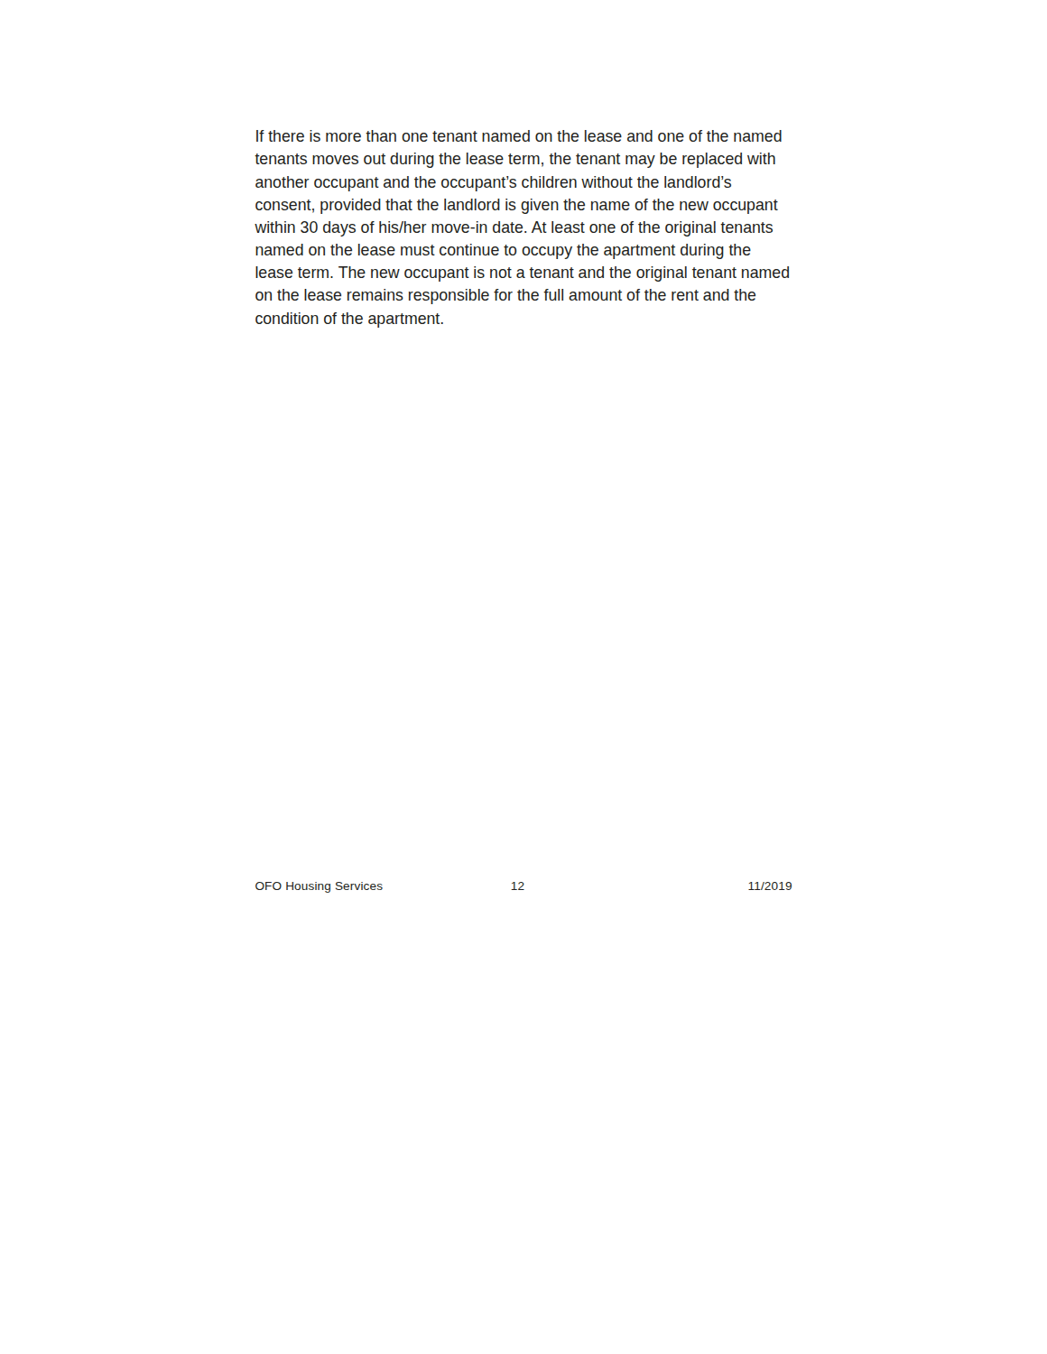If there is more than one tenant named on the lease and one of the named tenants moves out during the lease term, the tenant may be replaced with another occupant and the occupant’s children without the landlord’s consent, provided that the landlord is given the name of the new occupant within 30 days of his/her move-in date. At least one of the original tenants named on the lease must continue to occupy the apartment during the lease term. The new occupant is not a tenant and the original tenant named on the lease remains responsible for the full amount of the rent and the condition of the apartment.
OFO Housing Services
12
11/2019